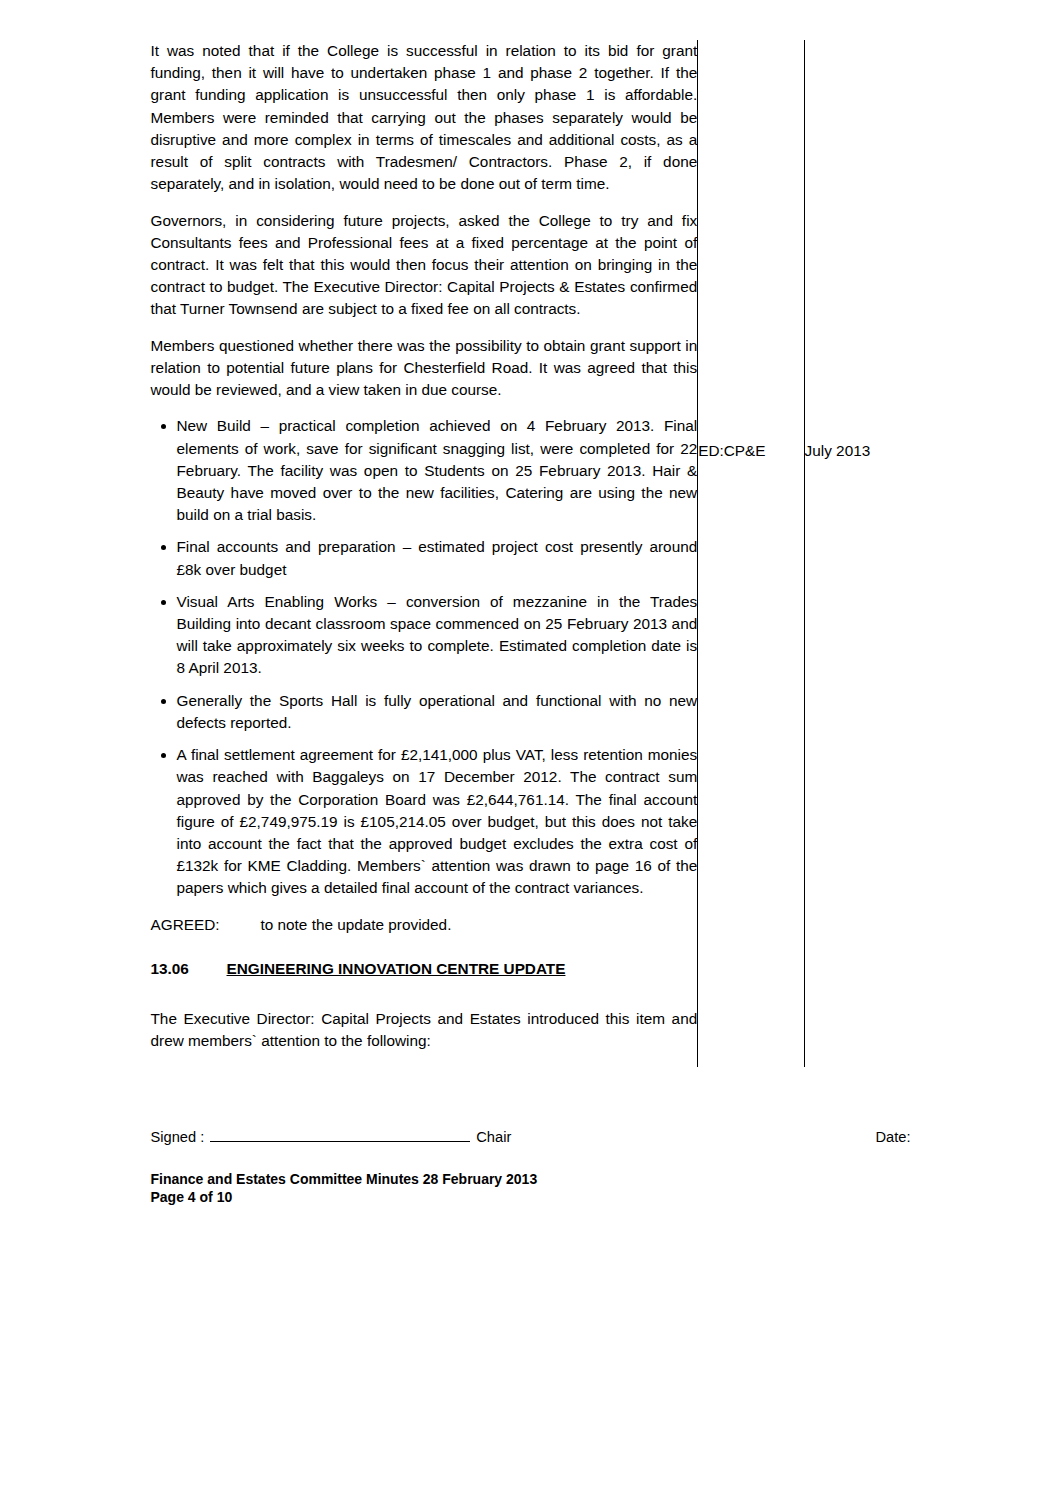| It was noted that if the College is successful in relation to its bid for grant funding, then it will have to undertaken phase 1 and phase 2 together. If the grant funding application is unsuccessful then only phase 1 is affordable. Members were reminded that carrying out the phases separately would be disruptive and more complex in terms of timescales and additional costs, as a result of split contracts with Tradesmen/ Contractors. Phase 2, if done separately, and in isolation, would need to be done out of term time. Governors, in considering future projects, asked the College to try and fix Consultants fees and Professional fees at a fixed percentage at the point of contract. It was felt that this would then focus their attention on bringing in the contract to budget. The Executive Director: Capital Projects & Estates confirmed that Turner Townsend are subject to a fixed fee on all contracts. Members questioned whether there was the possibility to obtain grant support in relation to potential future plans for Chesterfield Road. It was agreed that this would be reviewed, and a view taken in due course. New Build – practical completion achieved on 4 February 2013. Final elements of work, save for significant snagging list, were completed for 22 February. The facility was open to Students on 25 February 2013. Hair & Beauty have moved over to the new facilities, Catering are using the new build on a trial basis. Final accounts and preparation – estimated project cost presently around £8k over budget Visual Arts Enabling Works – conversion of mezzanine in the Trades Building into decant classroom space commenced on 25 February 2013 and will take approximately six weeks to complete. Estimated completion date is 8 April 2013. Generally the Sports Hall is fully operational and functional with no new defects reported. A final settlement agreement for £2,141,000 plus VAT, less retention monies was reached with Baggaleys on 17 December 2012. The contract sum approved by the Corporation Board was £2,644,761.14. The final account figure of £2,749,975.19 is £105,214.05 over budget, but this does not take into account the fact that the approved budget excludes the extra cost of £132k for KME Cladding. Members` attention was drawn to page 16 of the papers which gives a detailed final account of the contract variances. AGREED: to note the update provided. 13.06 Engineering Innovation Centre Update The Executive Director: Capital Projects and Estates introduced this item and drew members` attention to the following: | ED:CP&E | July 2013 |
Signed : Chair Date:
Finance and Estates Committee Minutes 28 February 2013
Page 4 of 10